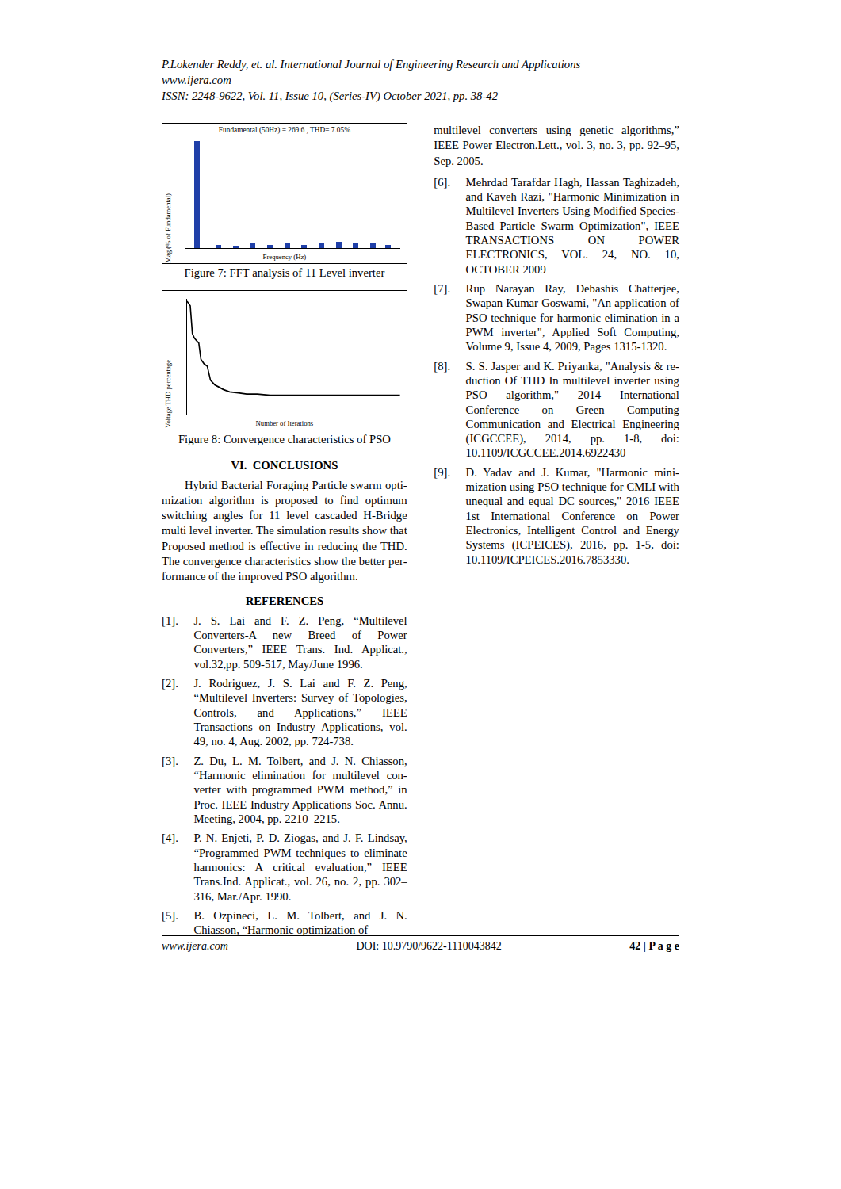P.Lokender Reddy, et. al. International Journal of Engineering Research and Applications www.ijera.com ISSN: 2248-9622, Vol. 11, Issue 10, (Series-IV) October 2021, pp. 38-42
Fundamental (50Hz) = 269.6 , THD= 7.05%
Mag (% of Fundamental)
Frequency (Hz)
Figure 7: FFT analysis of 11 Level inverter
Voltage THD percentage
Number of Iterations
Figure 8: Convergence characteristics of PSO
VI. CONCLUSIONS
Hybrid Bacterial Foraging Particle swarm optimization algorithm is proposed to find optimum switching angles for 11 level cascaded H-Bridge multi level inverter. The simulation results show that Proposed method is effective in reducing the THD. The convergence characteristics show the better performance of the improved PSO algorithm.
REFERENCES
[1]. J. S. Lai and F. Z. Peng, “Multilevel Converters-A new Breed of Power Converters,” IEEE Trans. Ind. Applicat., vol.32,pp. 509-517, May/June 1996.
[2]. J. Rodriguez, J. S. Lai and F. Z. Peng, “Multilevel Inverters: Survey of Topologies, Controls, and Applications,” IEEE Transactions on Industry Applications, vol. 49, no. 4, Aug. 2002, pp. 724-738.
[3]. Z. Du, L. M. Tolbert, and J. N. Chiasson, “Harmonic elimination for multilevel converter with programmed PWM method,” in Proc. IEEE Industry Applications Soc. Annu. Meeting, 2004, pp. 2210–2215.
[4]. P. N. Enjeti, P. D. Ziogas, and J. F. Lindsay, “Programmed PWM techniques to eliminate harmonics: A critical evaluation,” IEEE Trans.Ind. Applicat., vol. 26, no. 2, pp. 302–316, Mar./Apr. 1990.
[5]. B. Ozpineci, L. M. Tolbert, and J. N. Chiasson, “Harmonic optimization of
multilevel converters using genetic algorithms,” IEEE Power Electron.Lett., vol. 3, no. 3, pp. 92–95, Sep. 2005.
[6]. Mehrdad Tarafdar Hagh, Hassan Taghizadeh, and Kaveh Razi, "Harmonic Minimization in Multilevel Inverters Using Modified Species-Based Particle Swarm Optimization", IEEE TRANSACTIONS ON POWER ELECTRONICS, VOL. 24, NO. 10, OCTOBER 2009
[7]. Rup Narayan Ray, Debashis Chatterjee, Swapan Kumar Goswami, "An application of PSO technique for harmonic elimination in a PWM inverter", Applied Soft Computing, Volume 9, Issue 4, 2009, Pages 1315-1320.
[8]. S. S. Jasper and K. Priyanka, "Analysis & reduction Of THD In multilevel inverter using PSO algorithm," 2014 International Conference on Green Computing Communication and Electrical Engineering (ICGCCEE), 2014, pp. 1-8, doi: 10.1109/ICGCCEE.2014.6922430
[9]. D. Yadav and J. Kumar, "Harmonic minimization using PSO technique for CMLI with unequal and equal DC sources," 2016 IEEE 1st International Conference on Power Electronics, Intelligent Control and Energy Systems (ICPEICES), 2016, pp. 1-5, doi: 10.1109/ICPEICES.2016.7853330.
www.ijera.com
DOI: 10.9790/9622-1110043842
42 | P a g e